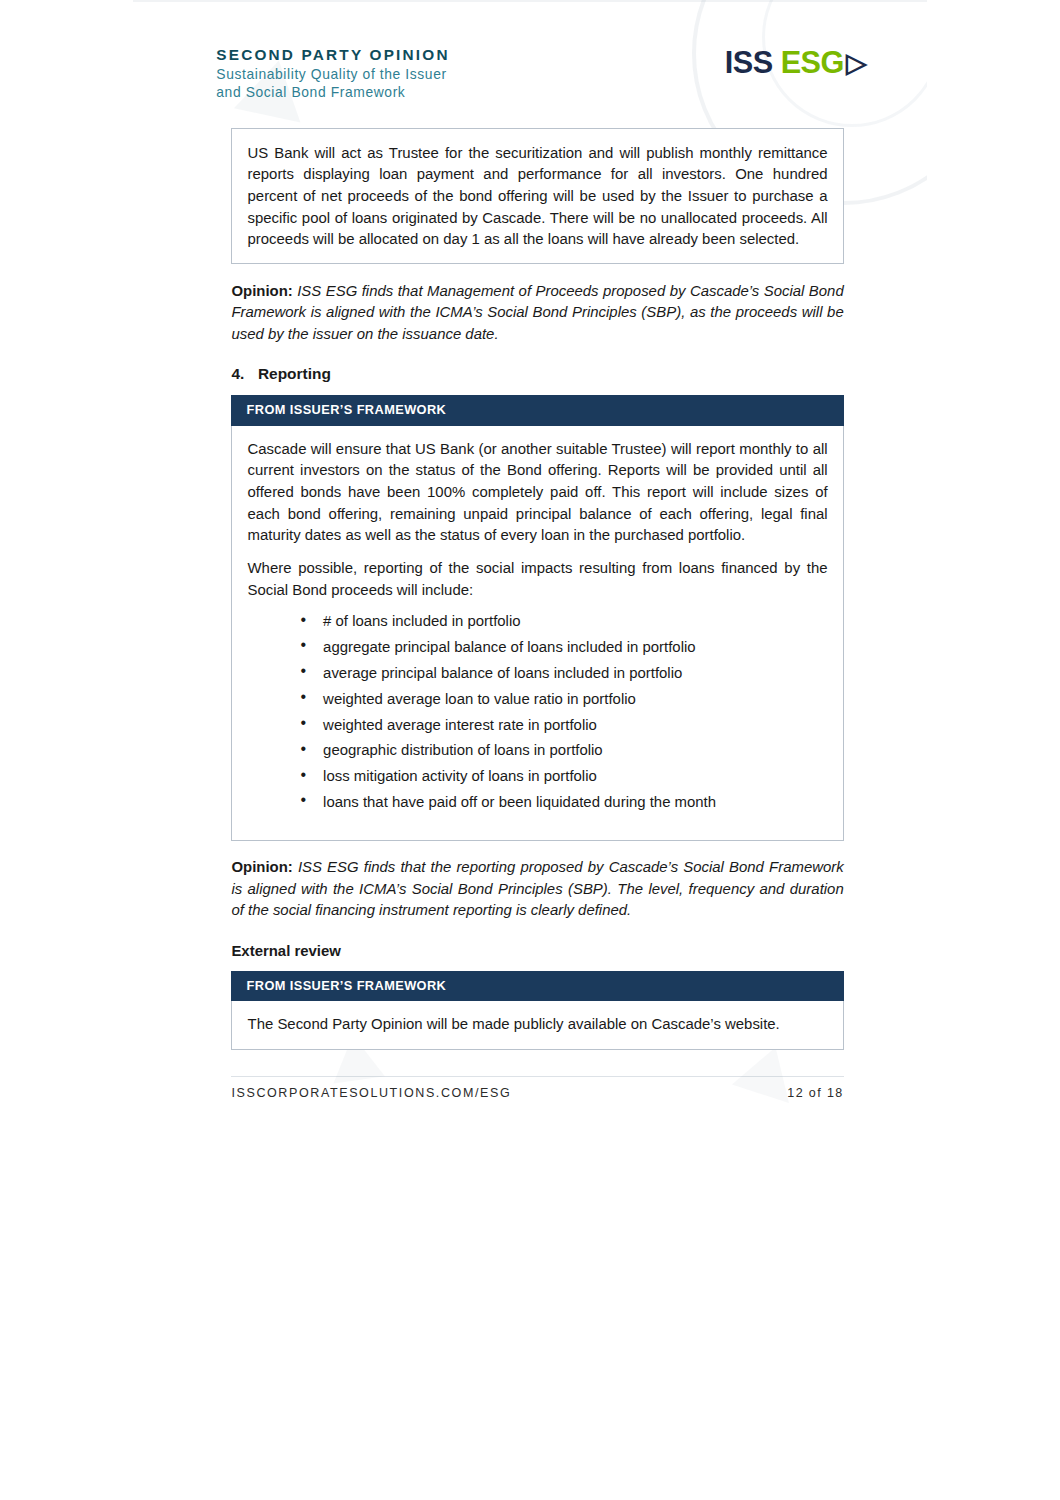Second Party Opinion
Sustainability Quality of the Issuer
and Social Bond Framework
ISS ESG▷
US Bank will act as Trustee for the securitization and will publish monthly remittance reports displaying loan payment and performance for all investors. One hundred percent of net proceeds of the bond offering will be used by the Issuer to purchase a specific pool of loans originated by Cascade. There will be no unallocated proceeds. All proceeds will be allocated on day 1 as all the loans will have already been selected.
Opinion: ISS ESG finds that Management of Proceeds proposed by Cascade’s Social Bond Framework is aligned with the ICMA’s Social Bond Principles (SBP), as the proceeds will be used by the issuer on the issuance date.
4. Reporting
FROM ISSUER’S FRAMEWORK
Cascade will ensure that US Bank (or another suitable Trustee) will report monthly to all current investors on the status of the Bond offering. Reports will be provided until all offered bonds have been 100% completely paid off. This report will include sizes of each bond offering, remaining unpaid principal balance of each offering, legal final maturity dates as well as the status of every loan in the purchased portfolio.
Where possible, reporting of the social impacts resulting from loans financed by the Social Bond proceeds will include:
# of loans included in portfolio
aggregate principal balance of loans included in portfolio
average principal balance of loans included in portfolio
weighted average loan to value ratio in portfolio
weighted average interest rate in portfolio
geographic distribution of loans in portfolio
loss mitigation activity of loans in portfolio
loans that have paid off or been liquidated during the month
Opinion: ISS ESG finds that the reporting proposed by Cascade’s Social Bond Framework is aligned with the ICMA’s Social Bond Principles (SBP). The level, frequency and duration of the social financing instrument reporting is clearly defined.
External review
FROM ISSUER’S FRAMEWORK
The Second Party Opinion will be made publicly available on Cascade’s website.
ISSCORPORATESOLUTIONS.COM/ESG
12 of 18